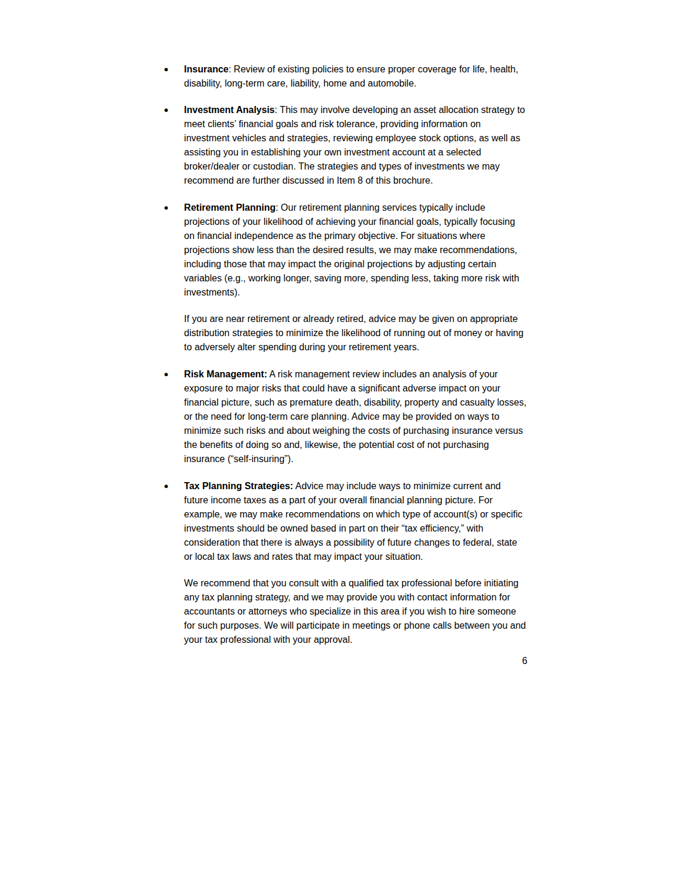Insurance: Review of existing policies to ensure proper coverage for life, health, disability, long-term care, liability, home and automobile.
Investment Analysis: This may involve developing an asset allocation strategy to meet clients’ financial goals and risk tolerance, providing information on investment vehicles and strategies, reviewing employee stock options, as well as assisting you in establishing your own investment account at a selected broker/dealer or custodian. The strategies and types of investments we may recommend are further discussed in Item 8 of this brochure.
Retirement Planning: Our retirement planning services typically include projections of your likelihood of achieving your financial goals, typically focusing on financial independence as the primary objective. For situations where projections show less than the desired results, we may make recommendations, including those that may impact the original projections by adjusting certain variables (e.g., working longer, saving more, spending less, taking more risk with investments).
If you are near retirement or already retired, advice may be given on appropriate distribution strategies to minimize the likelihood of running out of money or having to adversely alter spending during your retirement years.
Risk Management: A risk management review includes an analysis of your exposure to major risks that could have a significant adverse impact on your financial picture, such as premature death, disability, property and casualty losses, or the need for long-term care planning. Advice may be provided on ways to minimize such risks and about weighing the costs of purchasing insurance versus the benefits of doing so and, likewise, the potential cost of not purchasing insurance (“self-insuring”).
Tax Planning Strategies: Advice may include ways to minimize current and future income taxes as a part of your overall financial planning picture. For example, we may make recommendations on which type of account(s) or specific investments should be owned based in part on their “tax efficiency,” with consideration that there is always a possibility of future changes to federal, state or local tax laws and rates that may impact your situation.
We recommend that you consult with a qualified tax professional before initiating any tax planning strategy, and we may provide you with contact information for accountants or attorneys who specialize in this area if you wish to hire someone for such purposes. We will participate in meetings or phone calls between you and your tax professional with your approval.
6